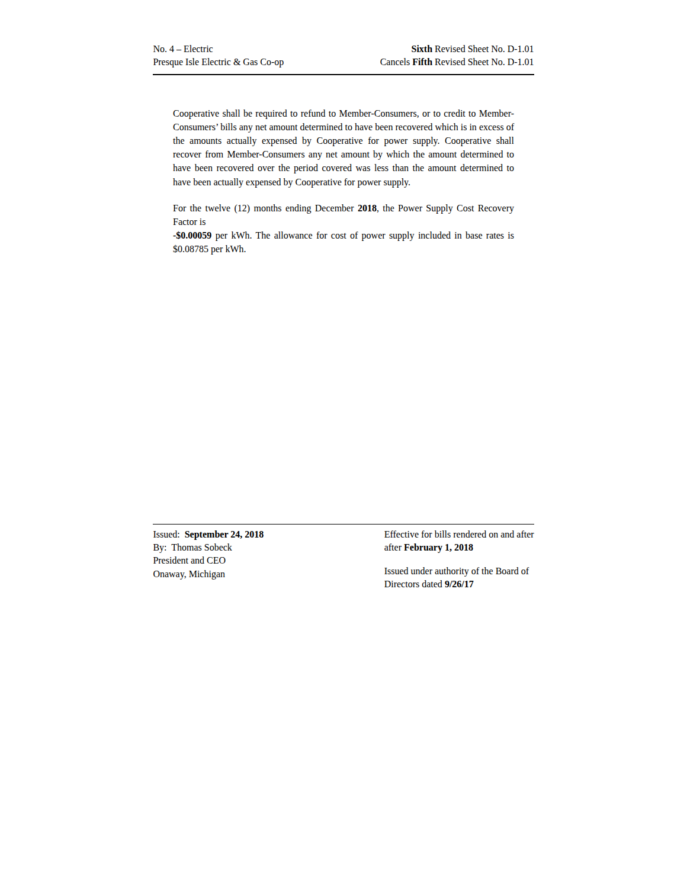No. 4 – Electric
Sixth Revised Sheet No. D-1.01
Presque Isle Electric & Gas Co-op
Cancels Fifth Revised Sheet No. D-1.01
Cooperative shall be required to refund to Member-Consumers, or to credit to Member-Consumers’ bills any net amount determined to have been recovered which is in excess of the amounts actually expensed by Cooperative for power supply. Cooperative shall recover from Member-Consumers any net amount by which the amount determined to have been recovered over the period covered was less than the amount determined to have been actually expensed by Cooperative for power supply.
For the twelve (12) months ending December 2018, the Power Supply Cost Recovery Factor is
-$0.00059 per kWh. The allowance for cost of power supply included in base rates is $0.08785 per kWh.
Issued: September 24, 2018
By: Thomas Sobeck
President and CEO
Onaway, Michigan
Effective for bills rendered on and after
after February 1, 2018
Issued under authority of the Board of
Directors dated 9/26/17